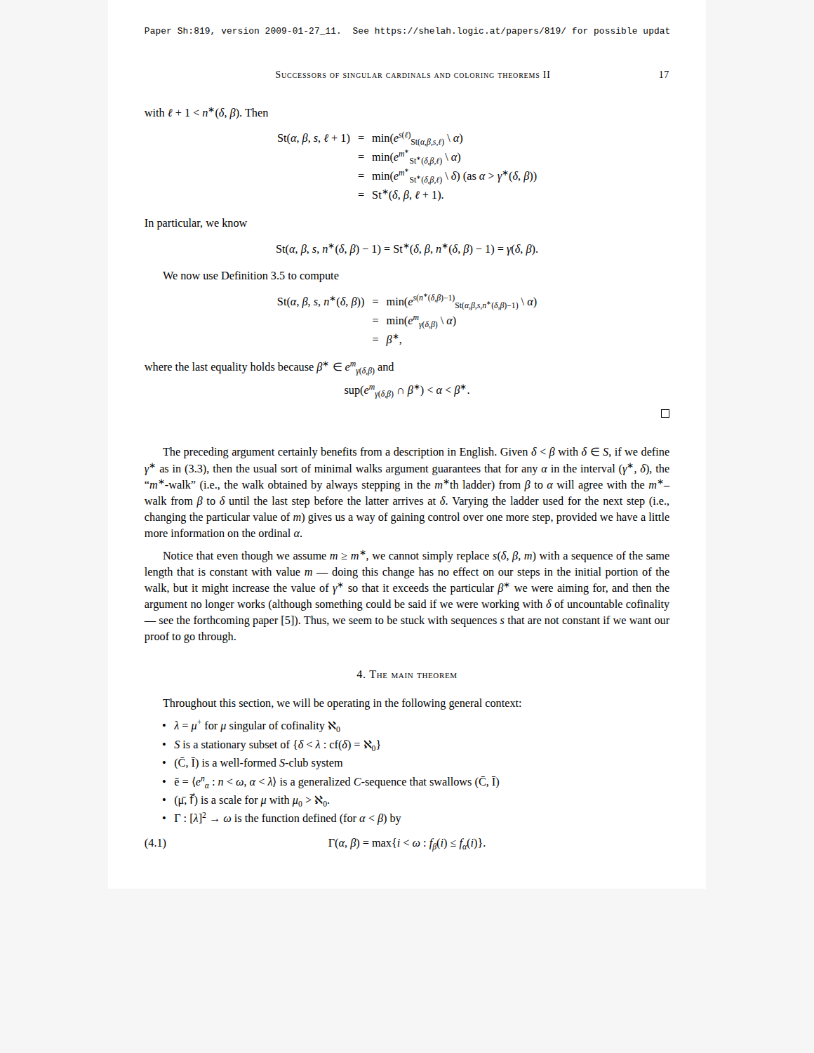Paper Sh:819, version 2009-01-27_11. See https://shelah.logic.at/papers/819/ for possible updates.
Successors of singular cardinals and coloring theorems II 17
with ℓ + 1 < n∗(δ, β). Then
| St ( α , β , s , ℓ + 1) | = | min( e s ( ℓ ) St ( α , β , s , ℓ ) \ α ) |
| | = | min( e m ∗ St ∗ ( δ , β , ℓ ) \ α ) |
| | = | min( e m ∗ St ∗ ( δ , β , ℓ ) \ δ ) (as α > γ ∗ ( δ , β )) |
| | = | St ∗ ( δ , β , ℓ + 1). |
In particular, we know
St(α, β, s, n∗(δ, β) − 1) = St∗(δ, β, n∗(δ, β) − 1) = γ(δ, β).
We now use Definition 3.5 to compute
| St ( α , β , s , n ∗ ( δ , β )) | = | min( e s ( n ∗ ( δ , β )−1) St ( α , β , s , n ∗ ( δ , β )−1) \ α ) |
| | = | min( e m γ ( δ , β ) \ α ) |
| | = | β ∗ , |
where the last equality holds because β∗ ∈ emγ(δ,β) and
sup(emγ(δ,β) ∩ β∗) < α < β∗.
The preceding argument certainly benefits from a description in English. Given δ < β with δ ∈ S, if we define γ∗ as in (3.3), then the usual sort of minimal walks argument guarantees that for any α in the interval (γ∗, δ), the “m∗-walk” (i.e., the walk obtained by always stepping in the m∗th ladder) from β to α will agree with the m∗–walk from β to δ until the last step before the latter arrives at δ. Varying the ladder used for the next step (i.e., changing the particular value of m) gives us a way of gaining control over one more step, provided we have a little more information on the ordinal α.
Notice that even though we assume m ≥ m∗, we cannot simply replace s(δ, β, m) with a sequence of the same length that is constant with value m — doing this change has no effect on our steps in the initial portion of the walk, but it might increase the value of γ∗ so that it exceeds the particular β∗ we were aiming for, and then the argument no longer works (although something could be said if we were working with δ of uncountable cofinality — see the forthcoming paper [5]). Thus, we seem to be stuck with sequences s that are not constant if we want our proof to go through.
4. The main theorem
Throughout this section, we will be operating in the following general context:
λ = μ+ for μ singular of cofinality ℵ0
S is a stationary subset of {δ < λ : cf(δ) = ℵ0}
(C̄, Ī) is a well-formed S-club system
ē = ⟨enα : n < ω, α < λ⟩ is a generalized C-sequence that swallows (C̄, Ī)
(μ̄, f⃗) is a scale for μ with μ0 > ℵ0.
Γ : [λ]2 → ω is the function defined (for α < β) by
(4.1) Γ(α, β) = max{i < ω : fβ(i) ≤ fα(i)}.